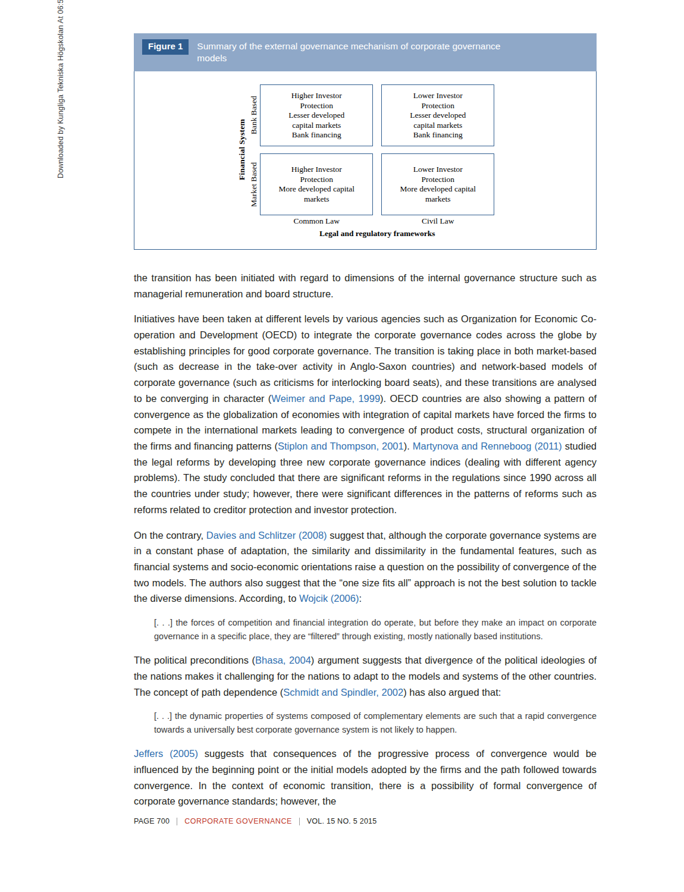Downloaded by Kungliga Tekniska Högskolan At 06:55 22 February 2016 (PT)
Figure 1 Summary of the external governance mechanism of corporate governance
models
| Financial System | Bank Based | Higher Investor Protection Lesser developed capital markets Bank financing | | Lower Investor Protection Lesser developed capital markets Bank financing |
| Market Based | Higher Investor Protection More developed capital markets | | Lower Investor Protection More developed capital markets |
| | | Common Law | | Civil Law |
| | | Legal and regulatory frameworks |
the transition has been initiated with regard to dimensions of the internal governance structure such as managerial remuneration and board structure.
Initiatives have been taken at different levels by various agencies such as Organization for Economic Co-operation and Development (OECD) to integrate the corporate governance codes across the globe by establishing principles for good corporate governance. The transition is taking place in both market-based (such as decrease in the take-over activity in Anglo-Saxon countries) and network-based models of corporate governance (such as criticisms for interlocking board seats), and these transitions are analysed to be converging in character (Weimer and Pape, 1999). OECD countries are also showing a pattern of convergence as the globalization of economies with integration of capital markets have forced the firms to compete in the international markets leading to convergence of product costs, structural organization of the firms and financing patterns (Stiplon and Thompson, 2001). Martynova and Renneboog (2011) studied the legal reforms by developing three new corporate governance indices (dealing with different agency problems). The study concluded that there are significant reforms in the regulations since 1990 across all the countries under study; however, there were significant differences in the patterns of reforms such as reforms related to creditor protection and investor protection.
On the contrary, Davies and Schlitzer (2008) suggest that, although the corporate governance systems are in a constant phase of adaptation, the similarity and dissimilarity in the fundamental features, such as financial systems and socio-economic orientations raise a question on the possibility of convergence of the two models. The authors also suggest that the “one size fits all” approach is not the best solution to tackle the diverse dimensions. According, to Wojcik (2006):
[. . .] the forces of competition and financial integration do operate, but before they make an impact on corporate governance in a specific place, they are “filtered” through existing, mostly nationally based institutions.
The political preconditions (Bhasa, 2004) argument suggests that divergence of the political ideologies of the nations makes it challenging for the nations to adapt to the models and systems of the other countries. The concept of path dependence (Schmidt and Spindler, 2002) has also argued that:
[. . .] the dynamic properties of systems composed of complementary elements are such that a rapid convergence towards a universally best corporate governance system is not likely to happen.
Jeffers (2005) suggests that consequences of the progressive process of convergence would be influenced by the beginning point or the initial models adopted by the firms and the path followed towards convergence. In the context of economic transition, there is a possibility of formal convergence of corporate governance standards; however, the
PAGE 700 CORPORATE GOVERNANCE VOL. 15 NO. 5 2015